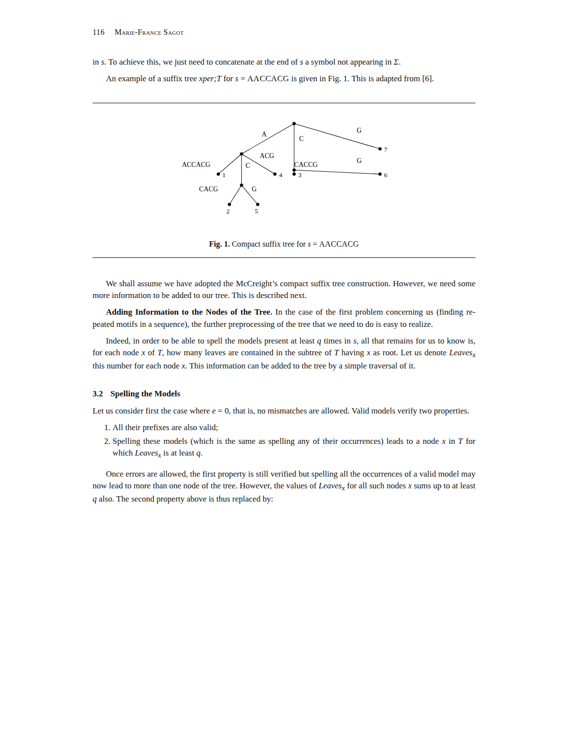116 Marie-France Sagot
in s. To achieve this, we just need to concatenate at the end of s a symbol not appearing in Σ.
An example of a suffix tree xper; T for s = AACCACG is given in Fig. 1. This is adapted from [6].
A C G ACCACG C ACG 1 4 CACG G 2 5 CACCG G 3 7 6
Fig. 1. Compact suffix tree for s = AACCACG
We shall assume we have adopted the McCreight’s compact suffix tree construction. However, we need some more information to be added to our tree. This is described next.
Adding Information to the Nodes of the Tree. In the case of the first problem concerning us (finding repeated motifs in a sequence), the further preprocessing of the tree that we need to do is easy to realize.
Indeed, in order to be able to spell the models present at least q times in s, all that remains for us to know is, for each node x of T, how many leaves are contained in the subtree of T having x as root. Let us denote Leavesx this number for each node x. This information can be added to the tree by a simple traversal of it.
3.2 Spelling the Models
Let us consider first the case where e = 0, that is, no mismatches are allowed. Valid models verify two properties.
All their prefixes are also valid;
Spelling these models (which is the same as spelling any of their occurrences) leads to a node x in T for which Leavesx is at least q.
Once errors are allowed, the first property is still verified but spelling all the occurrences of a valid model may now lead to more than one node of the tree. However, the values of Leavesx for all such nodes x sums up to at least q also. The second property above is thus replaced by: